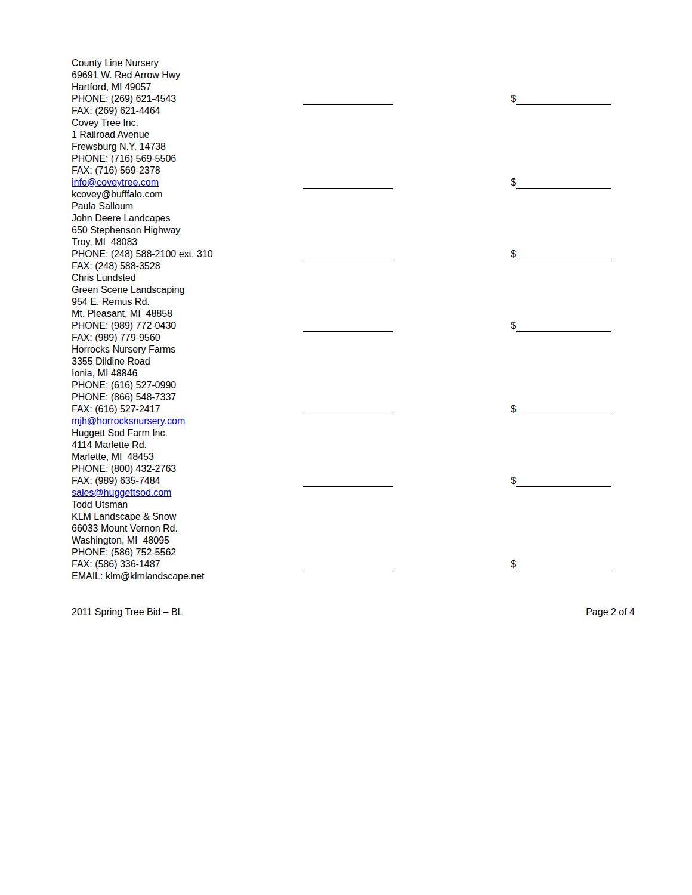| County Line Nursery 69691 W. Red Arrow Hwy Hartford, MI 49057 PHONE: (269) 621-4543 FAX: (269) 621-4464 | | | $ |
| Covey Tree Inc. 1 Railroad Avenue Frewsburg N.Y. 14738 PHONE: (716) 569-5506 FAX: (716) 569-2378 info@coveytree.com kcovey@bufffalo.com | | | $ |
| Paula Salloum John Deere Landcapes 650 Stephenson Highway Troy, MI 48083 PHONE: (248) 588-2100 ext. 310 FAX: (248) 588-3528 | | | $ |
| Chris Lundsted Green Scene Landscaping 954 E. Remus Rd. Mt. Pleasant, MI 48858 PHONE: (989) 772-0430 FAX: (989) 779-9560 | | | $ |
| Horrocks Nursery Farms 3355 Dildine Road Ionia, MI 48846 PHONE: (616) 527-0990 PHONE: (866) 548-7337 FAX: (616) 527-2417 mjh@horrocksnursery.com | | | $ |
| Huggett Sod Farm Inc. 4114 Marlette Rd. Marlette, MI 48453 PHONE: (800) 432-2763 FAX: (989) 635-7484 sales@huggettsod.com | | | $ |
| Todd Utsman KLM Landscape & Snow 66033 Mount Vernon Rd. Washington, MI 48095 PHONE: (586) 752-5562 FAX: (586) 336-1487 EMAIL: klm@klmlandscape.net | | | $ |
2011 Spring Tree Bid – BL Page 2 of 4